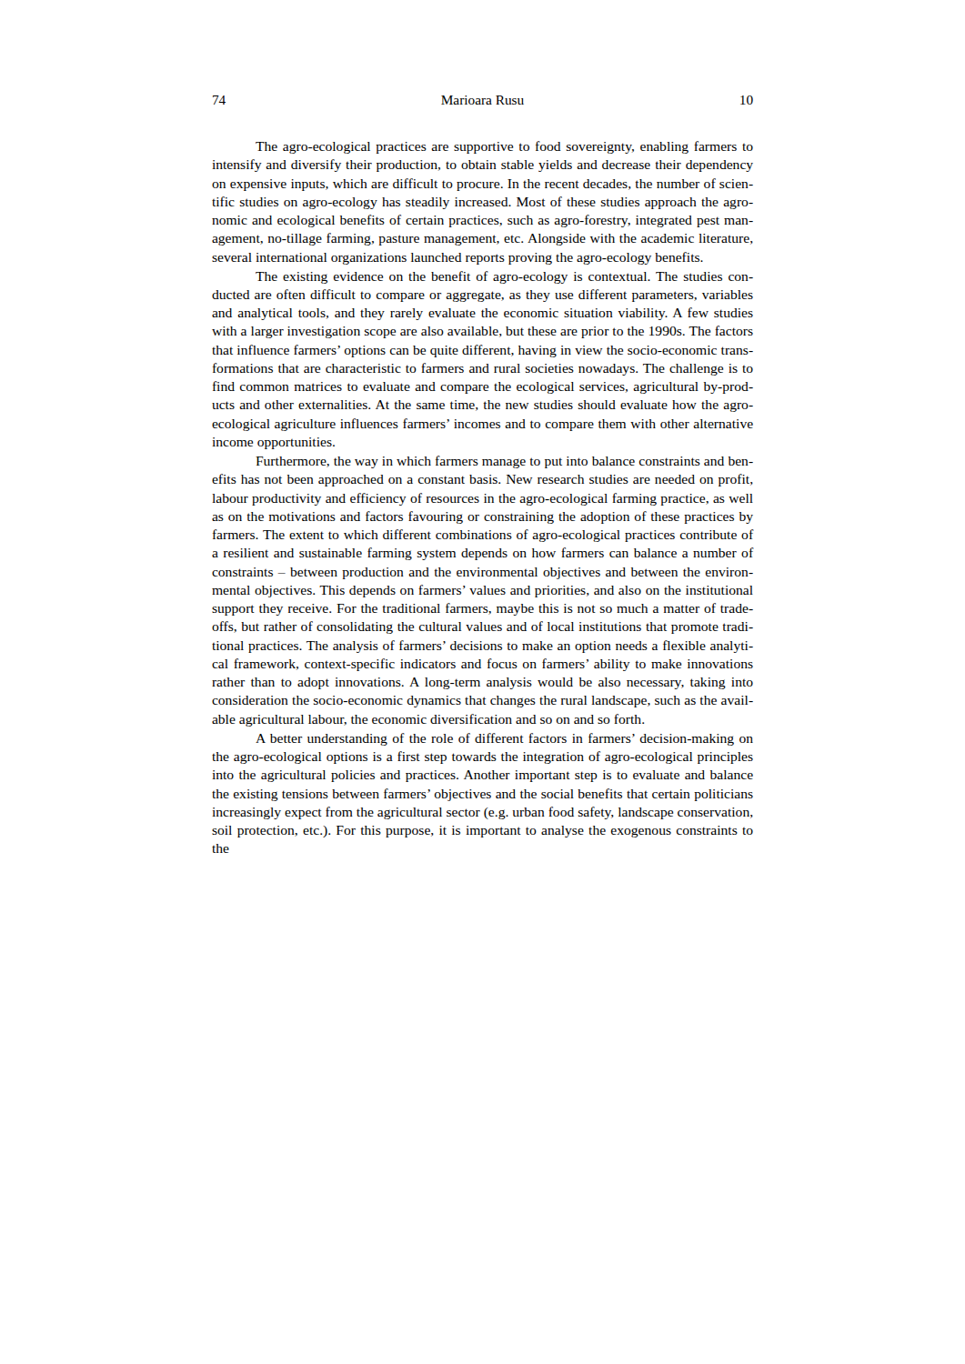74 Marioara Rusu 10
The agro-ecological practices are supportive to food sovereignty, enabling farmers to intensify and diversify their production, to obtain stable yields and decrease their dependency on expensive inputs, which are difficult to procure. In the recent decades, the number of scientific studies on agro-ecology has steadily increased. Most of these studies approach the agronomic and ecological benefits of certain practices, such as agro-forestry, integrated pest management, no-tillage farming, pasture management, etc. Alongside with the academic literature, several international organizations launched reports proving the agro-ecology benefits.
The existing evidence on the benefit of agro-ecology is contextual. The studies conducted are often difficult to compare or aggregate, as they use different parameters, variables and analytical tools, and they rarely evaluate the economic situation viability. A few studies with a larger investigation scope are also available, but these are prior to the 1990s. The factors that influence farmers’ options can be quite different, having in view the socio-economic transformations that are characteristic to farmers and rural societies nowadays. The challenge is to find common matrices to evaluate and compare the ecological services, agricultural by-products and other externalities. At the same time, the new studies should evaluate how the agro-ecological agriculture influences farmers’ incomes and to compare them with other alternative income opportunities.
Furthermore, the way in which farmers manage to put into balance constraints and benefits has not been approached on a constant basis. New research studies are needed on profit, labour productivity and efficiency of resources in the agro-ecological farming practice, as well as on the motivations and factors favouring or constraining the adoption of these practices by farmers. The extent to which different combinations of agro-ecological practices contribute of a resilient and sustainable farming system depends on how farmers can balance a number of constraints – between production and the environmental objectives and between the environmental objectives. This depends on farmers’ values and priorities, and also on the institutional support they receive. For the traditional farmers, maybe this is not so much a matter of trade-offs, but rather of consolidating the cultural values and of local institutions that promote traditional practices. The analysis of farmers’ decisions to make an option needs a flexible analytical framework, context-specific indicators and focus on farmers’ ability to make innovations rather than to adopt innovations. A long-term analysis would be also necessary, taking into consideration the socio-economic dynamics that changes the rural landscape, such as the available agricultural labour, the economic diversification and so on and so forth.
A better understanding of the role of different factors in farmers’ decision-making on the agro-ecological options is a first step towards the integration of agro-ecological principles into the agricultural policies and practices. Another important step is to evaluate and balance the existing tensions between farmers’ objectives and the social benefits that certain politicians increasingly expect from the agricultural sector (e.g. urban food safety, landscape conservation, soil protection, etc.). For this purpose, it is important to analyse the exogenous constraints to the